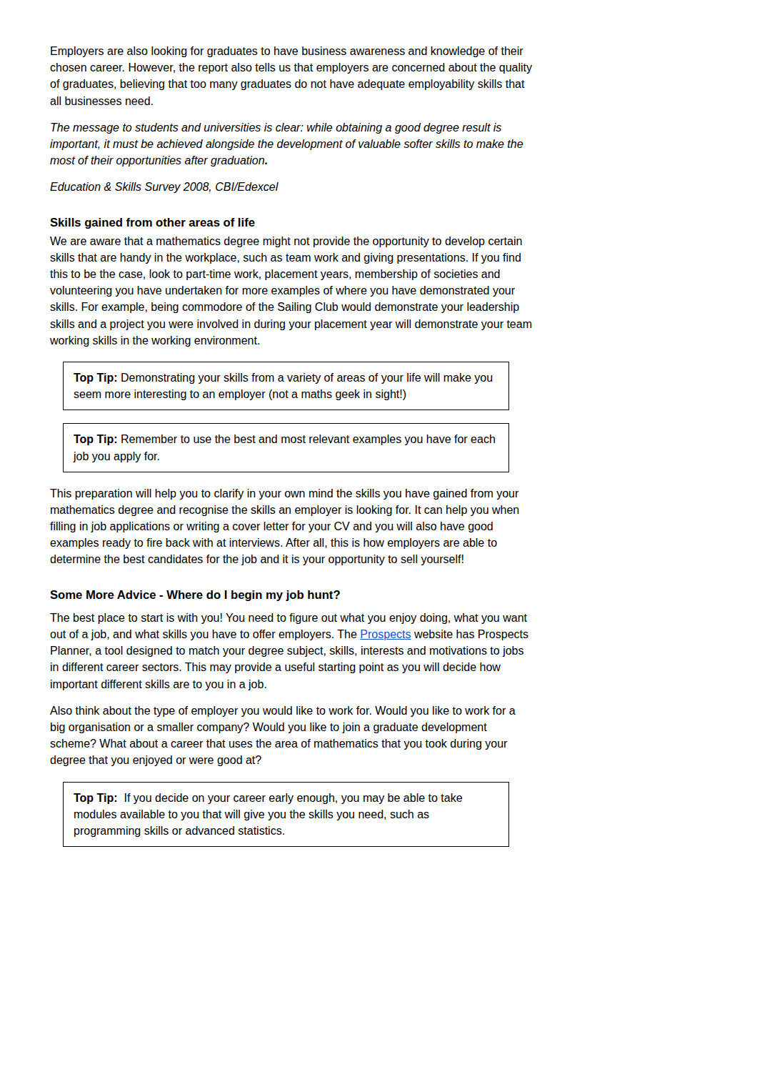Employers are also looking for graduates to have business awareness and knowledge of their chosen career. However, the report also tells us that employers are concerned about the quality of graduates, believing that too many graduates do not have adequate employability skills that all businesses need.
The message to students and universities is clear: while obtaining a good degree result is important, it must be achieved alongside the development of valuable softer skills to make the most of their opportunities after graduation.
Education & Skills Survey 2008, CBI/Edexcel
Skills gained from other areas of life
We are aware that a mathematics degree might not provide the opportunity to develop certain skills that are handy in the workplace, such as team work and giving presentations. If you find this to be the case, look to part-time work, placement years, membership of societies and volunteering you have undertaken for more examples of where you have demonstrated your skills. For example, being commodore of the Sailing Club would demonstrate your leadership skills and a project you were involved in during your placement year will demonstrate your team working skills in the working environment.
Top Tip: Demonstrating your skills from a variety of areas of your life will make you seem more interesting to an employer (not a maths geek in sight!)
Top Tip: Remember to use the best and most relevant examples you have for each job you apply for.
This preparation will help you to clarify in your own mind the skills you have gained from your mathematics degree and recognise the skills an employer is looking for. It can help you when filling in job applications or writing a cover letter for your CV and you will also have good examples ready to fire back with at interviews. After all, this is how employers are able to determine the best candidates for the job and it is your opportunity to sell yourself!
Some More Advice - Where do I begin my job hunt?
The best place to start is with you! You need to figure out what you enjoy doing, what you want out of a job, and what skills you have to offer employers. The Prospects website has Prospects Planner, a tool designed to match your degree subject, skills, interests and motivations to jobs in different career sectors. This may provide a useful starting point as you will decide how important different skills are to you in a job.
Also think about the type of employer you would like to work for. Would you like to work for a big organisation or a smaller company? Would you like to join a graduate development scheme? What about a career that uses the area of mathematics that you took during your degree that you enjoyed or were good at?
Top Tip: If you decide on your career early enough, you may be able to take modules available to you that will give you the skills you need, such as programming skills or advanced statistics.